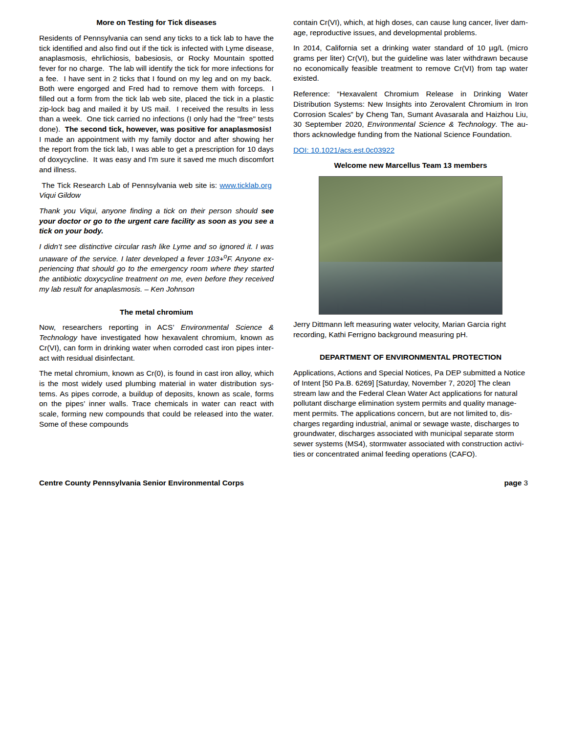More on Testing for Tick diseases
Residents of Pennsylvania can send any ticks to a tick lab to have the tick identified and also find out if the tick is infected with Lyme disease, anaplasmosis, ehrlichiosis, babesiosis, or Rocky Mountain spotted fever for no charge. The lab will identify the tick for more infections for a fee. I have sent in 2 ticks that I found on my leg and on my back. Both were engorged and Fred had to remove them with forceps. I filled out a form from the tick lab web site, placed the tick in a plastic zip-lock bag and mailed it by US mail. I received the results in less than a week. One tick carried no infections (I only had the "free" tests done). The second tick, however, was positive for anaplasmosis! I made an appointment with my family doctor and after showing her the report from the tick lab, I was able to get a prescription for 10 days of doxycycline. It was easy and I'm sure it saved me much discomfort and illness.
The Tick Research Lab of Pennsylvania web site is: www.ticklab.org Viqui Gildow
Thank you Viqui, anyone finding a tick on their person should see your doctor or go to the urgent care facility as soon as you see a tick on your body.
I didn’t see distinctive circular rash like Lyme and so ignored it. I was unaware of the service. I later developed a fever 103+oF. Anyone experiencing that should go to the emergency room where they started the antibiotic doxycycline treatment on me, even before they received my lab result for anaplasmosis. – Ken Johnson
The metal chromium
Now, researchers reporting in ACS’ Environmental Science & Technology have investigated how hexavalent chromium, known as Cr(VI), can form in drinking water when corroded cast iron pipes interact with residual disinfectant.
The metal chromium, known as Cr(0), is found in cast iron alloy, which is the most widely used plumbing material in water distribution systems. As pipes corrode, a buildup of deposits, known as scale, forms on the pipes’ inner walls. Trace chemicals in water can react with scale, forming new compounds that could be released into the water. Some of these compounds
contain Cr(VI), which, at high doses, can cause lung cancer, liver damage, reproductive issues, and developmental problems.
In 2014, California set a drinking water standard of 10 µg/L (micro grams per liter) Cr(VI), but the guideline was later withdrawn because no economically feasible treatment to remove Cr(VI) from tap water existed.
Reference: “Hexavalent Chromium Release in Drinking Water Distribution Systems: New Insights into Zerovalent Chromium in Iron Corrosion Scales” by Cheng Tan, Sumant Avasarala and Haizhou Liu, 30 September 2020, Environmental Science & Technology. The authors acknowledge funding from the National Science Foundation.
DOI: 10.1021/acs.est.0c03922
Welcome new Marcellus Team 13 members
Jerry Dittmann left measuring water velocity, Marian Garcia right recording, Kathi Ferrigno background measuring pH.
DEPARTMENT OF ENVIRONMENTAL PROTECTION
Applications, Actions and Special Notices, Pa DEP submitted a Notice of Intent [50 Pa.B. 6269] [Saturday, November 7, 2020] The clean stream law and the Federal Clean Water Act applications for natural pollutant discharge elimination system permits and quality management permits. The applications concern, but are not limited to, discharges regarding industrial, animal or sewage waste, discharges to groundwater, discharges associated with municipal separate storm sewer systems (MS4), stormwater associated with construction activities or concentrated animal feeding operations (CAFO).
Centre County Pennsylvania Senior Environmental Corps
page 3